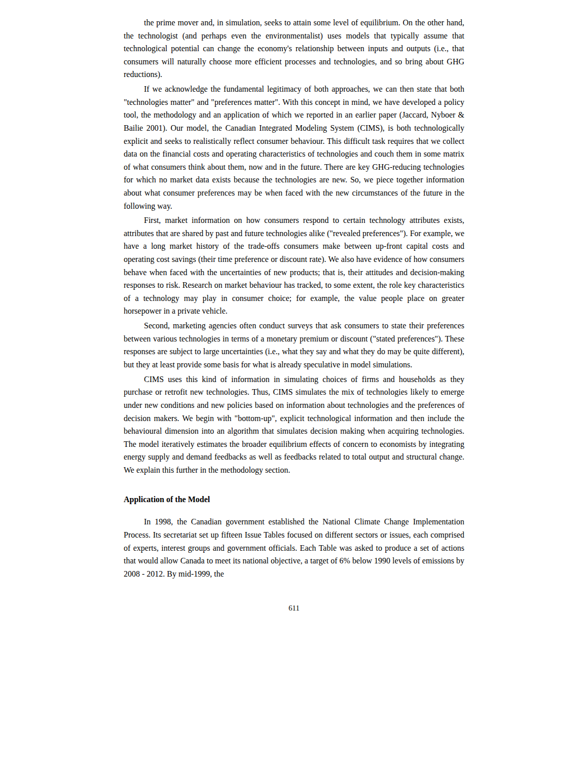the prime mover and, in simulation, seeks to attain some level of equilibrium. On the other hand, the technologist (and perhaps even the environmentalist) uses models that typically assume that technological potential can change the economy's relationship between inputs and outputs (i.e., that consumers will naturally choose more efficient processes and technologies, and so bring about GHG reductions).
If we acknowledge the fundamental legitimacy of both approaches, we can then state that both "technologies matter" and "preferences matter". With this concept in mind, we have developed a policy tool, the methodology and an application of which we reported in an earlier paper (Jaccard, Nyboer & Bailie 2001). Our model, the Canadian Integrated Modeling System (CIMS), is both technologically explicit and seeks to realistically reflect consumer behaviour. This difficult task requires that we collect data on the financial costs and operating characteristics of technologies and couch them in some matrix of what consumers think about them, now and in the future. There are key GHG-reducing technologies for which no market data exists because the technologies are new. So, we piece together information about what consumer preferences may be when faced with the new circumstances of the future in the following way.
First, market information on how consumers respond to certain technology attributes exists, attributes that are shared by past and future technologies alike ("revealed preferences"). For example, we have a long market history of the trade-offs consumers make between up-front capital costs and operating cost savings (their time preference or discount rate). We also have evidence of how consumers behave when faced with the uncertainties of new products; that is, their attitudes and decision-making responses to risk. Research on market behaviour has tracked, to some extent, the role key characteristics of a technology may play in consumer choice; for example, the value people place on greater horsepower in a private vehicle.
Second, marketing agencies often conduct surveys that ask consumers to state their preferences between various technologies in terms of a monetary premium or discount ("stated preferences"). These responses are subject to large uncertainties (i.e., what they say and what they do may be quite different), but they at least provide some basis for what is already speculative in model simulations.
CIMS uses this kind of information in simulating choices of firms and households as they purchase or retrofit new technologies. Thus, CIMS simulates the mix of technologies likely to emerge under new conditions and new policies based on information about technologies and the preferences of decision makers. We begin with "bottom-up", explicit technological information and then include the behavioural dimension into an algorithm that simulates decision making when acquiring technologies. The model iteratively estimates the broader equilibrium effects of concern to economists by integrating energy supply and demand feedbacks as well as feedbacks related to total output and structural change. We explain this further in the methodology section.
Application of the Model
In 1998, the Canadian government established the National Climate Change Implementation Process. Its secretariat set up fifteen Issue Tables focused on different sectors or issues, each comprised of experts, interest groups and government officials. Each Table was asked to produce a set of actions that would allow Canada to meet its national objective, a target of 6% below 1990 levels of emissions by 2008 - 2012. By mid-1999, the
611